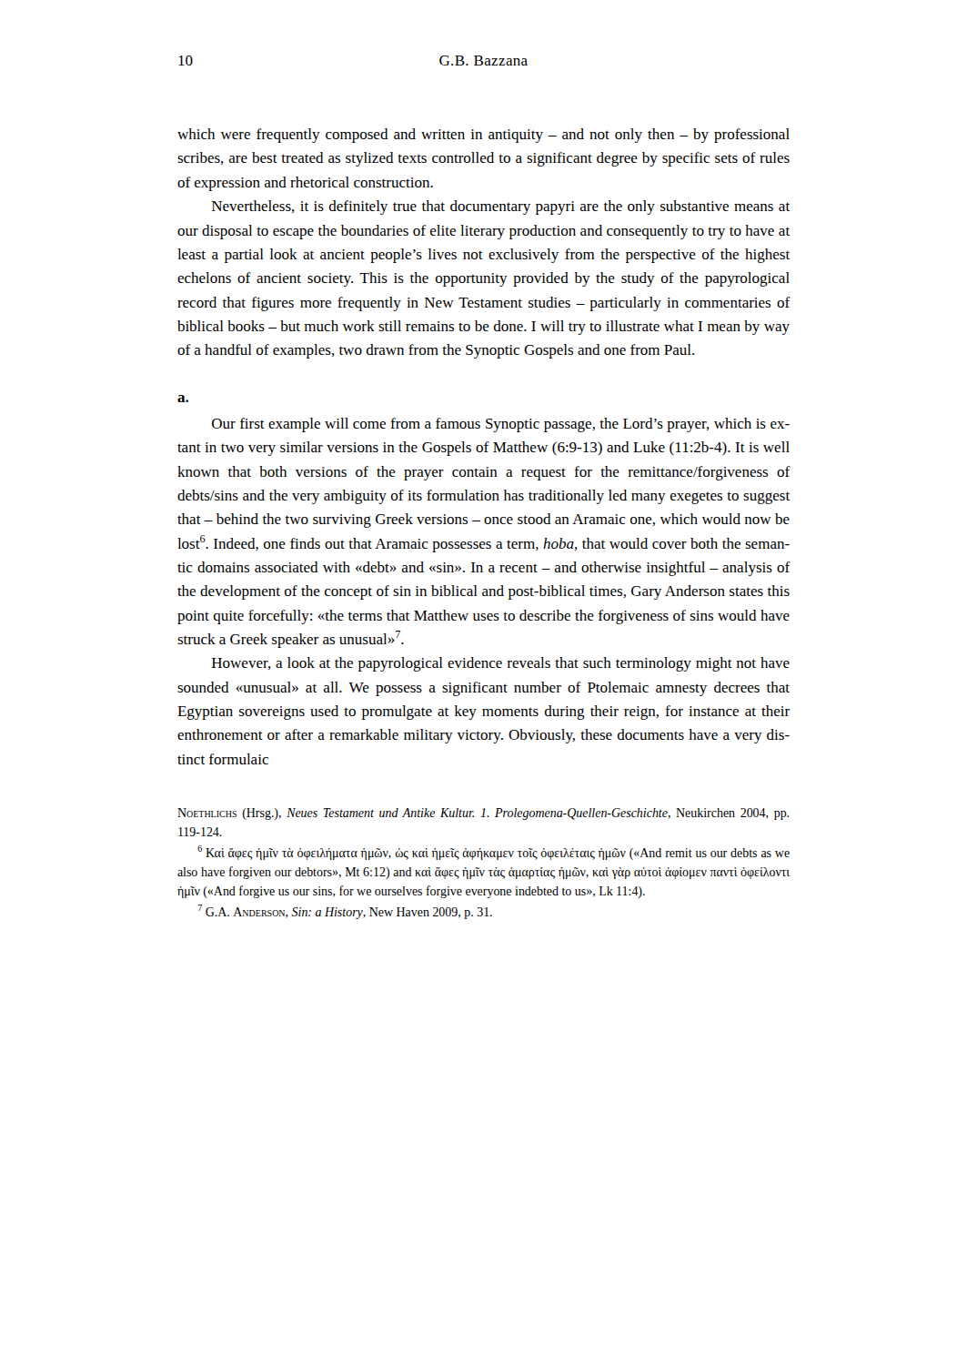10 G.B. Bazzana
which were frequently composed and written in antiquity – and not only then – by professional scribes, are best treated as stylized texts controlled to a significant degree by specific sets of rules of expression and rhetorical construction.
Nevertheless, it is definitely true that documentary papyri are the only substantive means at our disposal to escape the boundaries of elite literary production and consequently to try to have at least a partial look at ancient people’s lives not exclusively from the perspective of the highest echelons of ancient society. This is the opportunity provided by the study of the papyrological record that figures more frequently in New Testament studies – particularly in commentaries of biblical books – but much work still remains to be done. I will try to illustrate what I mean by way of a handful of examples, two drawn from the Synoptic Gospels and one from Paul.
a.
Our first example will come from a famous Synoptic passage, the Lord’s prayer, which is extant in two very similar versions in the Gospels of Matthew (6:9-13) and Luke (11:2b-4). It is well known that both versions of the prayer contain a request for the remittance/forgiveness of debts/sins and the very ambiguity of its formulation has traditionally led many exegetes to suggest that – behind the two surviving Greek versions – once stood an Aramaic one, which would now be lost6. Indeed, one finds out that Aramaic possesses a term, hoba, that would cover both the semantic domains associated with «debt» and «sin». In a recent – and otherwise insightful – analysis of the development of the concept of sin in biblical and post-biblical times, Gary Anderson states this point quite forcefully: «the terms that Matthew uses to describe the forgiveness of sins would have struck a Greek speaker as unusual»7.
However, a look at the papyrological evidence reveals that such terminology might not have sounded «unusual» at all. We possess a significant number of Ptolemaic amnesty decrees that Egyptian sovereigns used to promulgate at key moments during their reign, for instance at their enthronement or after a remarkable military victory. Obviously, these documents have a very distinct formulaic
Noethlichs (Hrsg.), Neues Testament und Antike Kultur. 1. Prolegomena-Quellen-Geschichte, Neukirchen 2004, pp. 119-124.
6 Καὶ ἄφες ἡμῖν τὰ ὀφειλήματα ἡμῶν, ὡς καὶ ἡμεῖς ἀφήκαμεν τοῖς ὀφειλέταις ἡμῶν («And remit us our debts as we also have forgiven our debtors», Mt 6:12) and καὶ ἄφες ἡμῖν τὰς ἁμαρτίας ἡμῶν, καὶ γὰρ αὐτοὶ ἀφίομεν παντὶ ὀφείλοντι ἡμῖν («And forgive us our sins, for we ourselves forgive everyone indebted to us», Lk 11:4).
7 G.A. Anderson, Sin: a History, New Haven 2009, p. 31.